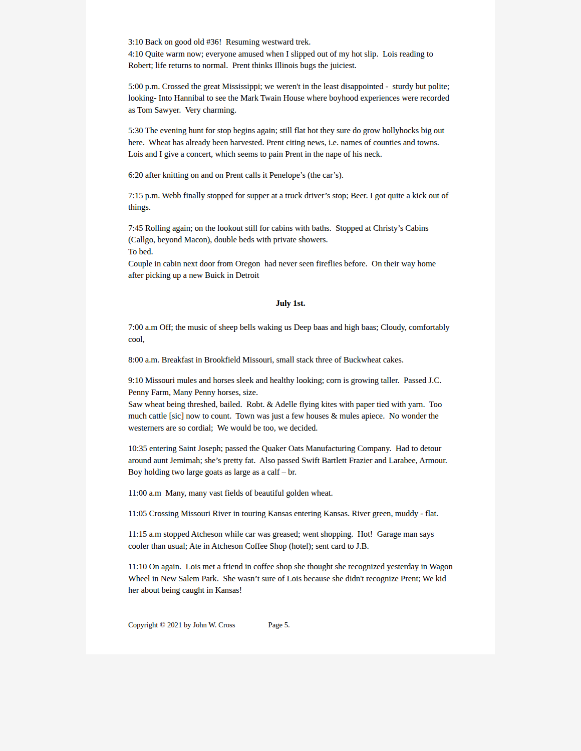3:10 Back on good old #36! Resuming westward trek.
4:10 Quite warm now; everyone amused when I slipped out of my hot slip. Lois reading to Robert; life returns to normal. Prent thinks Illinois bugs the juiciest.
5:00 p.m. Crossed the great Mississippi; we weren't in the least disappointed - sturdy but polite; looking- Into Hannibal to see the Mark Twain House where boyhood experiences were recorded as Tom Sawyer. Very charming.
5:30 The evening hunt for stop begins again; still flat hot they sure do grow hollyhocks big out here. Wheat has already been harvested. Prent citing news, i.e. names of counties and towns. Lois and I give a concert, which seems to pain Prent in the nape of his neck.
6:20 after knitting on and on Prent calls it Penelope’s (the car’s).
7:15 p.m. Webb finally stopped for supper at a truck driver’s stop; Beer. I got quite a kick out of things.
7:45 Rolling again; on the lookout still for cabins with baths. Stopped at Christy’s Cabins (Callgo, beyond Macon), double beds with private showers.
To bed.
Couple in cabin next door from Oregon had never seen fireflies before. On their way home after picking up a new Buick in Detroit
July 1st.
7:00 a.m Off; the music of sheep bells waking us Deep baas and high baas; Cloudy, comfortably cool,
8:00 a.m. Breakfast in Brookfield Missouri, small stack three of Buckwheat cakes.
9:10 Missouri mules and horses sleek and healthy looking; corn is growing taller. Passed J.C. Penny Farm, Many Penny horses, size.
Saw wheat being threshed, bailed. Robt. & Adelle flying kites with paper tied with yarn. Too much cattle [sic] now to count. Town was just a few houses & mules apiece. No wonder the westerners are so cordial; We would be too, we decided.
10:35 entering Saint Joseph; passed the Quaker Oats Manufacturing Company. Had to detour around aunt Jemimah; she’s pretty fat. Also passed Swift Bartlett Frazier and Larabee, Armour. Boy holding two large goats as large as a calf – br.
11:00 a.m Many, many vast fields of beautiful golden wheat.
11:05 Crossing Missouri River in touring Kansas entering Kansas. River green, muddy - flat.
11:15 a.m stopped Atcheson while car was greased; went shopping. Hot! Garage man says cooler than usual; Ate in Atcheson Coffee Shop (hotel); sent card to J.B.
11:10 On again. Lois met a friend in coffee shop she thought she recognized yesterday in Wagon Wheel in New Salem Park. She wasn’t sure of Lois because she didn't recognize Prent; We kid her about being caught in Kansas!
Copyright © 2021 by John W. Cross Page 5.